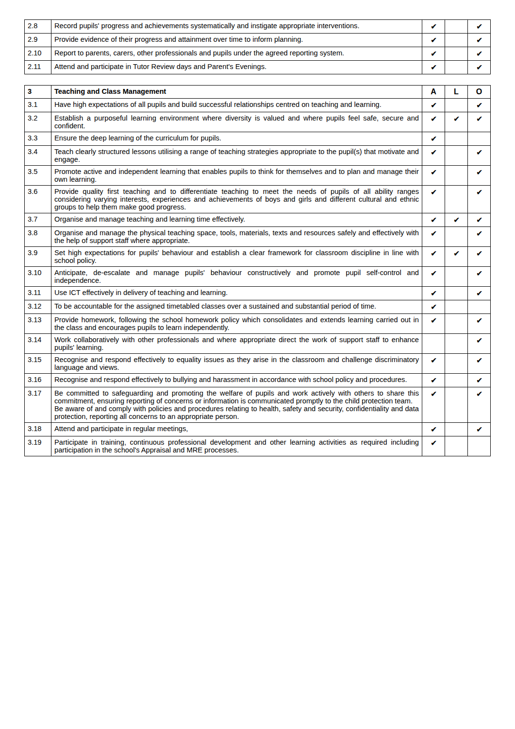| 2.8 | Record pupils' progress and achievements systematically and instigate appropriate interventions. | ✔ | | ✔ |
| 2.9 | Provide evidence of their progress and attainment over time to inform planning. | ✔ | | ✔ |
| 2.10 | Report to parents, carers, other professionals and pupils under the agreed reporting system. | ✔ | | ✔ |
| 2.11 | Attend and participate in Tutor Review days and Parent's Evenings. | ✔ | | ✔ |
| 3 | Teaching and Class Management | A | L | O |
| 3.1 | Have high expectations of all pupils and build successful relationships centred on teaching and learning. | ✔ | | ✔ |
| 3.2 | Establish a purposeful learning environment where diversity is valued and where pupils feel safe, secure and confident. | ✔ | ✔ | ✔ |
| 3.3 | Ensure the deep learning of the curriculum for pupils. | ✔ | | |
| 3.4 | Teach clearly structured lessons utilising a range of teaching strategies appropriate to the pupil(s) that motivate and engage. | ✔ | | ✔ |
| 3.5 | Promote active and independent learning that enables pupils to think for themselves and to plan and manage their own learning. | ✔ | | ✔ |
| 3.6 | Provide quality first teaching and to differentiate teaching to meet the needs of pupils of all ability ranges considering varying interests, experiences and achievements of boys and girls and different cultural and ethnic groups to help them make good progress. | ✔ | | ✔ |
| 3.7 | Organise and manage teaching and learning time effectively. | ✔ | ✔ | ✔ |
| 3.8 | Organise and manage the physical teaching space, tools, materials, texts and resources safely and effectively with the help of support staff where appropriate. | ✔ | | ✔ |
| 3.9 | Set high expectations for pupils' behaviour and establish a clear framework for classroom discipline in line with school policy. | ✔ | ✔ | ✔ |
| 3.10 | Anticipate, de-escalate and manage pupils' behaviour constructively and promote pupil self-control and independence. | ✔ | | ✔ |
| 3.11 | Use ICT effectively in delivery of teaching and learning. | ✔ | | ✔ |
| 3.12 | To be accountable for the assigned timetabled classes over a sustained and substantial period of time. | ✔ | | |
| 3.13 | Provide homework, following the school homework policy which consolidates and extends learning carried out in the class and encourages pupils to learn independently. | ✔ | | ✔ |
| 3.14 | Work collaboratively with other professionals and where appropriate direct the work of support staff to enhance pupils' learning. | | | ✔ |
| 3.15 | Recognise and respond effectively to equality issues as they arise in the classroom and challenge discriminatory language and views. | ✔ | | ✔ |
| 3.16 | Recognise and respond effectively to bullying and harassment in accordance with school policy and procedures. | ✔ | | ✔ |
| 3.17 | Be committed to safeguarding and promoting the welfare of pupils and work actively with others to share this commitment, ensuring reporting of concerns or information is communicated promptly to the child protection team. Be aware of and comply with policies and procedures relating to health, safety and security, confidentiality and data protection, reporting all concerns to an appropriate person. | ✔ | | ✔ |
| 3.18 | Attend and participate in regular meetings, | ✔ | | ✔ |
| 3.19 | Participate in training, continuous professional development and other learning activities as required including participation in the school's Appraisal and MRE processes. | ✔ | | |